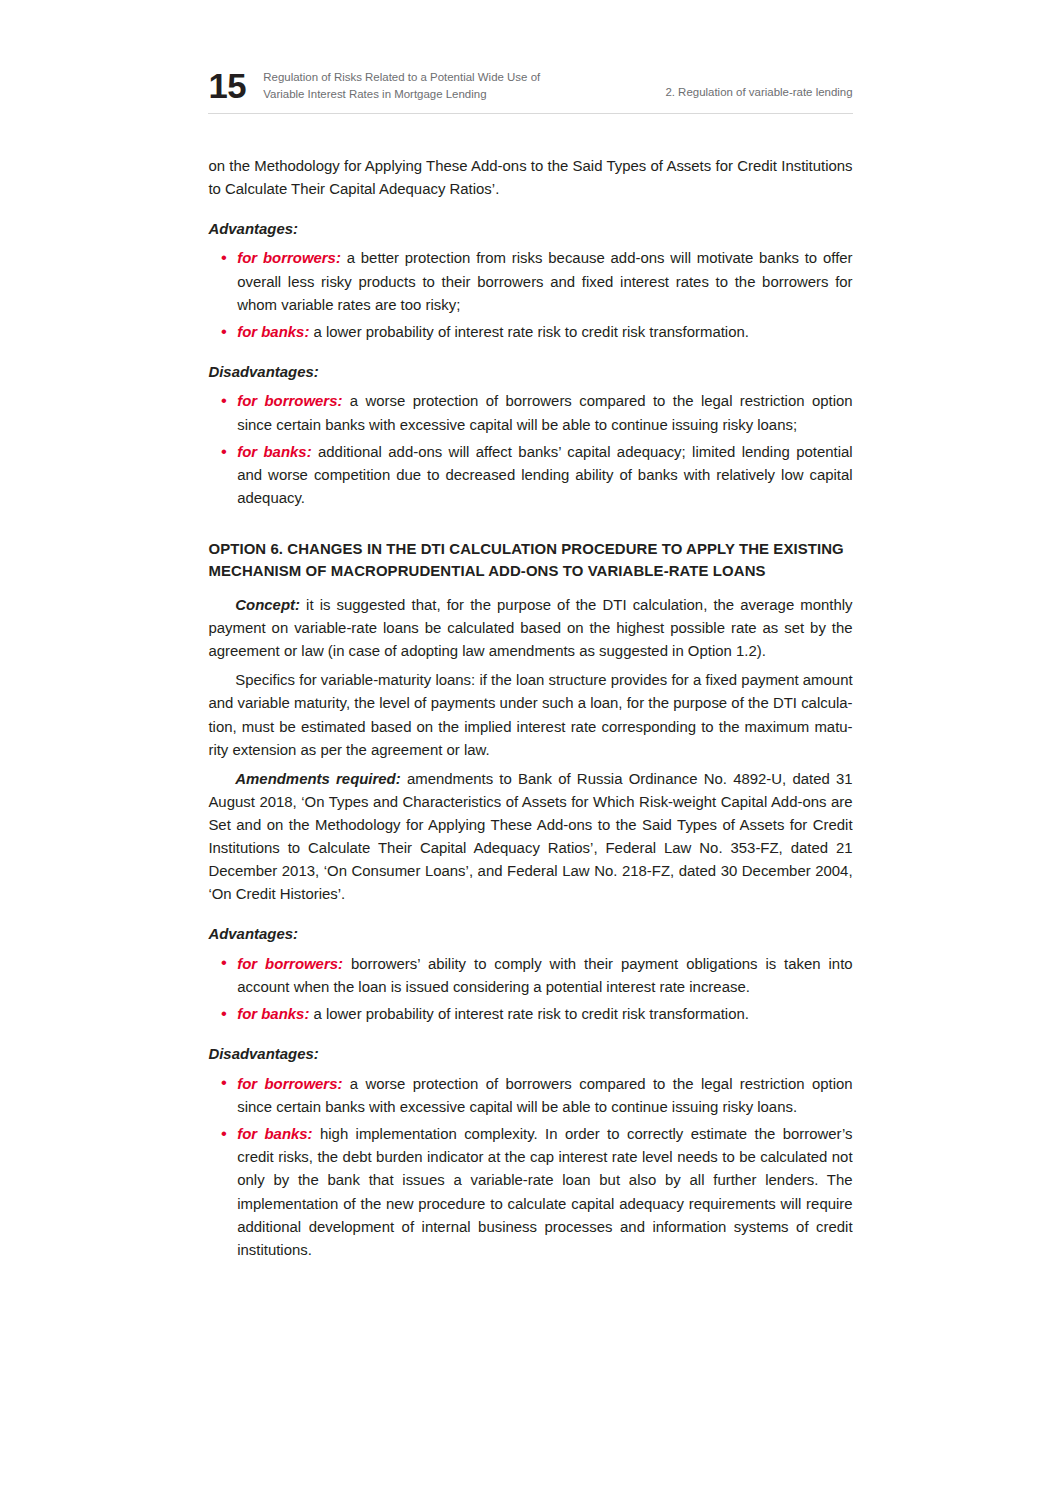15
Regulation of Risks Related to a Potential Wide Use of
Variable Interest Rates in Mortgage Lending
2. Regulation of variable-rate lending
on the Methodology for Applying These Add-ons to the Said Types of Assets for Credit Institutions to Calculate Their Capital Adequacy Ratios’.
Advantages:
for borrowers: a better protection from risks because add-ons will motivate banks to offer overall less risky products to their borrowers and fixed interest rates to the borrowers for whom variable rates are too risky;
for banks: a lower probability of interest rate risk to credit risk transformation.
Disadvantages:
for borrowers: a worse protection of borrowers compared to the legal restriction option since certain banks with excessive capital will be able to continue issuing risky loans;
for banks: additional add-ons will affect banks’ capital adequacy; limited lending potential and worse competition due to decreased lending ability of banks with relatively low capital adequacy.
Option 6. Changes in the DTI calculation procedure to apply the existing mechanism of macroprudential add-ons to variable-rate loans
Concept: it is suggested that, for the purpose of the DTI calculation, the average monthly payment on variable-rate loans be calculated based on the highest possible rate as set by the agreement or law (in case of adopting law amendments as suggested in Option 1.2).
Specifics for variable-maturity loans: if the loan structure provides for a fixed payment amount and variable maturity, the level of payments under such a loan, for the purpose of the DTI calculation, must be estimated based on the implied interest rate corresponding to the maximum maturity extension as per the agreement or law.
Amendments required: amendments to Bank of Russia Ordinance No. 4892-U, dated 31 August 2018, ‘On Types and Characteristics of Assets for Which Risk-weight Capital Add-ons are Set and on the Methodology for Applying These Add-ons to the Said Types of Assets for Credit Institutions to Calculate Their Capital Adequacy Ratios’, Federal Law No. 353-FZ, dated 21 December 2013, ‘On Consumer Loans’, and Federal Law No. 218-FZ, dated 30 December 2004, ‘On Credit Histories’.
Advantages:
for borrowers: borrowers’ ability to comply with their payment obligations is taken into account when the loan is issued considering a potential interest rate increase.
for banks: a lower probability of interest rate risk to credit risk transformation.
Disadvantages:
for borrowers: a worse protection of borrowers compared to the legal restriction option since certain banks with excessive capital will be able to continue issuing risky loans.
for banks: high implementation complexity. In order to correctly estimate the borrower’s credit risks, the debt burden indicator at the cap interest rate level needs to be calculated not only by the bank that issues a variable-rate loan but also by all further lenders. The implementation of the new procedure to calculate capital adequacy requirements will require additional development of internal business processes and information systems of credit institutions.